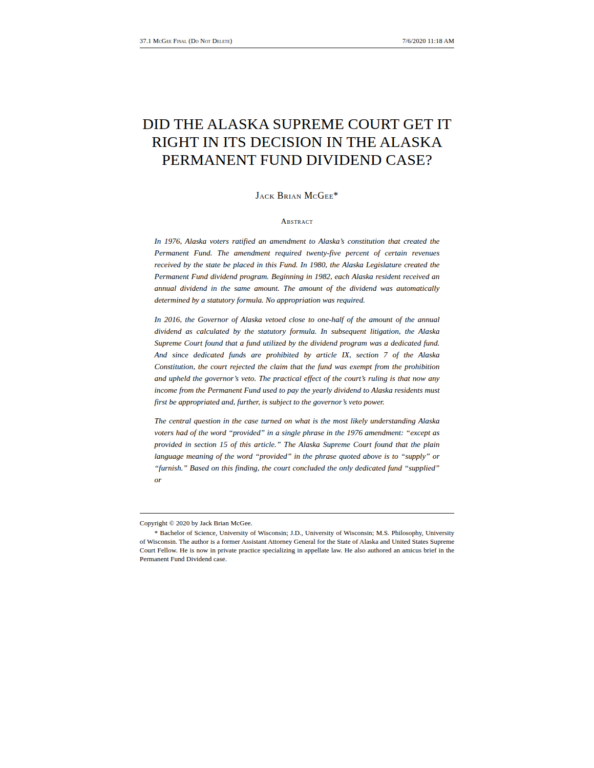37.1 Mc Gee Final (Do Not Delete) 7/6/2020 11:18 AM
DID THE ALASKA SUPREME COURT GET IT RIGHT IN ITS DECISION IN THE ALASKA PERMANENT FUND DIVIDEND CASE?
Jack Brian McGee*
Abstract
In 1976, Alaska voters ratified an amendment to Alaska’s constitution that created the Permanent Fund. The amendment required twenty-five percent of certain revenues received by the state be placed in this Fund. In 1980, the Alaska Legislature created the Permanent Fund dividend program. Beginning in 1982, each Alaska resident received an annual dividend in the same amount. The amount of the dividend was automatically determined by a statutory formula. No appropriation was required.
In 2016, the Governor of Alaska vetoed close to one-half of the amount of the annual dividend as calculated by the statutory formula. In subsequent litigation, the Alaska Supreme Court found that a fund utilized by the dividend program was a dedicated fund. And since dedicated funds are prohibited by article IX, section 7 of the Alaska Constitution, the court rejected the claim that the fund was exempt from the prohibition and upheld the governor’s veto. The practical effect of the court’s ruling is that now any income from the Permanent Fund used to pay the yearly dividend to Alaska residents must first be appropriated and, further, is subject to the governor’s veto power.
The central question in the case turned on what is the most likely understanding Alaska voters had of the word “provided” in a single phrase in the 1976 amendment: “except as provided in section 15 of this article.” The Alaska Supreme Court found that the plain language meaning of the word “provided” in the phrase quoted above is to “supply” or “furnish.” Based on this finding, the court concluded the only dedicated fund “supplied” or
Copyright © 2020 by Jack Brian McGee.
* Bachelor of Science, University of Wisconsin; J.D., University of Wisconsin; M.S. Philosophy, University of Wisconsin. The author is a former Assistant Attorney General for the State of Alaska and United States Supreme Court Fellow. He is now in private practice specializing in appellate law. He also authored an amicus brief in the Permanent Fund Dividend case.